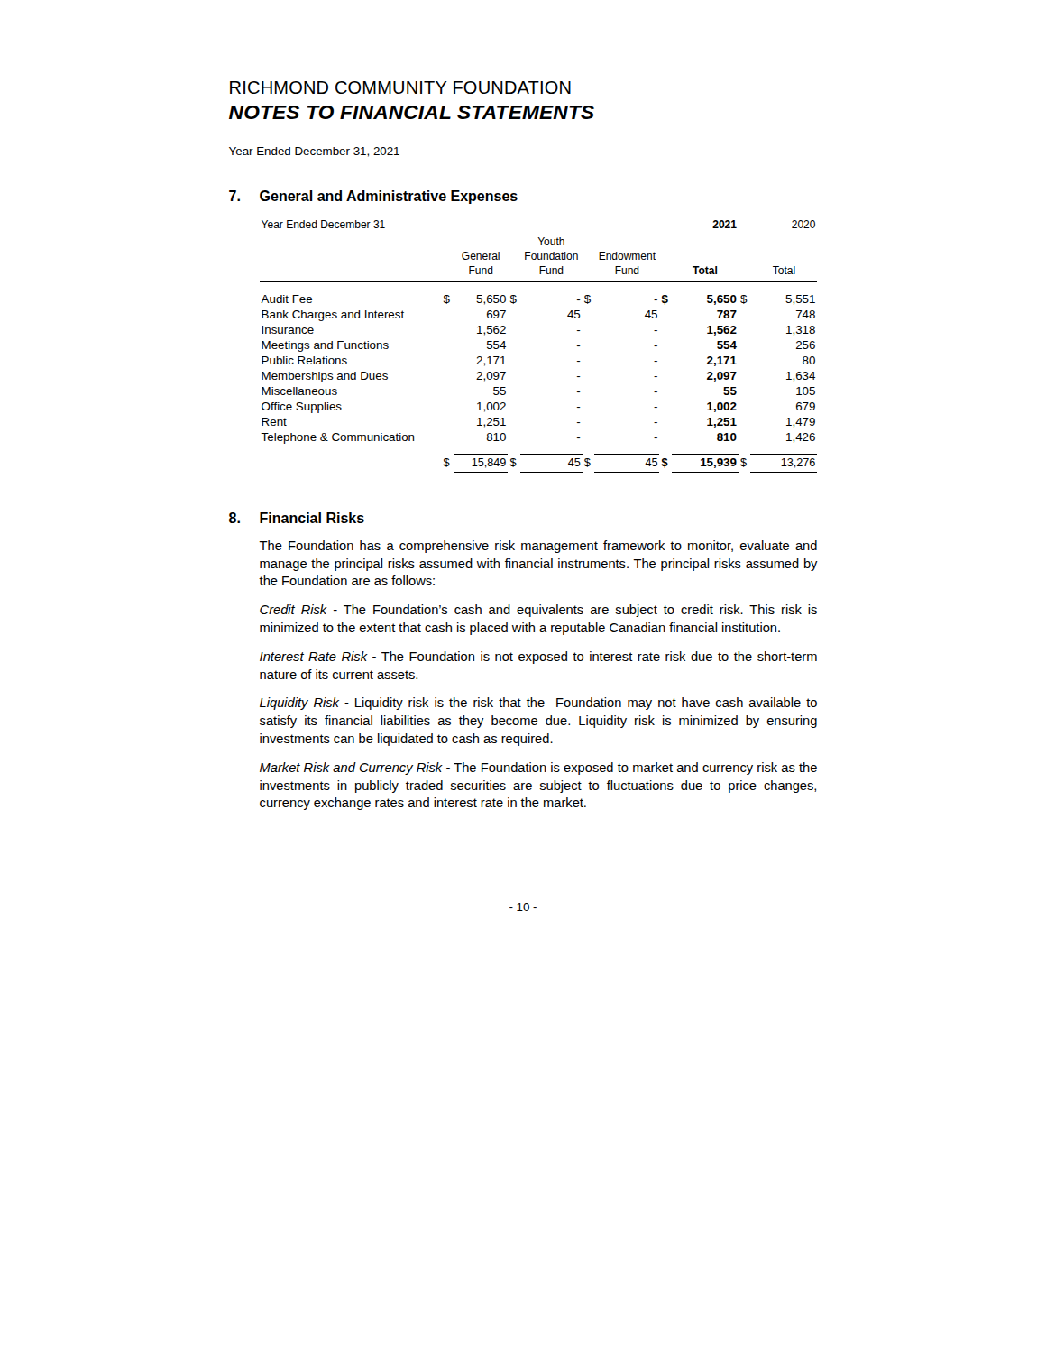RICHMOND COMMUNITY FOUNDATION
NOTES TO FINANCIAL STATEMENTS
Year Ended December 31, 2021
7. General and Administrative Expenses
| Year Ended December 31 | | | | | | | | 2021 | | 2020 |
| | | | | Youth | | | | | | |
| | | General | | Foundation | | Endowment | | | | |
| | | Fund | | Fund | | Fund | | Total | | Total |
| Audit Fee | $ | 5,650 | $ | - | $ | - | $ | 5,650 | $ | 5,551 |
| Bank Charges and Interest | | 697 | | 45 | | 45 | | 787 | | 748 |
| Insurance | | 1,562 | | - | | - | | 1,562 | | 1,318 |
| Meetings and Functions | | 554 | | - | | - | | 554 | | 256 |
| Public Relations | | 2,171 | | - | | - | | 2,171 | | 80 |
| Memberships and Dues | | 2,097 | | - | | - | | 2,097 | | 1,634 |
| Miscellaneous | | 55 | | - | | - | | 55 | | 105 |
| Office Supplies | | 1,002 | | - | | - | | 1,002 | | 679 |
| Rent | | 1,251 | | - | | - | | 1,251 | | 1,479 |
| Telephone & Communication | | 810 | | - | | - | | 810 | | 1,426 |
| | $ | 15,849 | $ | 45 | $ | 45 | $ | 15,939 | $ | 13,276 |
8. Financial Risks
The Foundation has a comprehensive risk management framework to monitor, evaluate and manage the principal risks assumed with financial instruments. The principal risks assumed by the Foundation are as follows:
Credit Risk - The Foundation’s cash and equivalents are subject to credit risk. This risk is minimized to the extent that cash is placed with a reputable Canadian financial institution.
Interest Rate Risk - The Foundation is not exposed to interest rate risk due to the short-term nature of its current assets.
Liquidity Risk - Liquidity risk is the risk that the Foundation may not have cash available to satisfy its financial liabilities as they become due. Liquidity risk is minimized by ensuring investments can be liquidated to cash as required.
Market Risk and Currency Risk - The Foundation is exposed to market and currency risk as the investments in publicly traded securities are subject to fluctuations due to price changes, currency exchange rates and interest rate in the market.
- 10 -